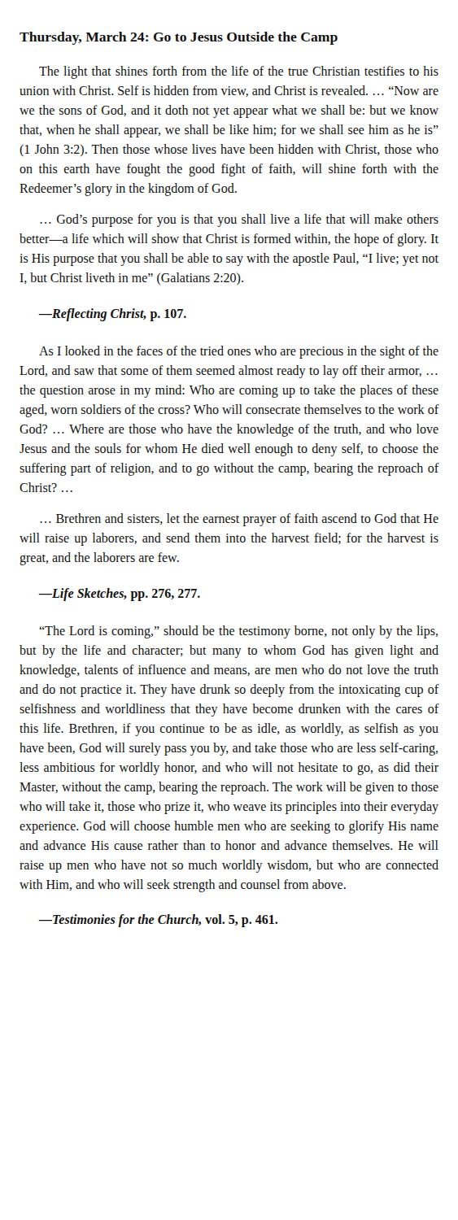Thursday, March 24: Go to Jesus Outside the Camp
The light that shines forth from the life of the true Christian testifies to his union with Christ. Self is hidden from view, and Christ is revealed. … “Now are we the sons of God, and it doth not yet appear what we shall be: but we know that, when he shall appear, we shall be like him; for we shall see him as he is” (1 John 3:2). Then those whose lives have been hidden with Christ, those who on this earth have fought the good fight of faith, will shine forth with the Redeemer’s glory in the kingdom of God.
… God’s purpose for you is that you shall live a life that will make others better—a life which will show that Christ is formed within, the hope of glory. It is His purpose that you shall be able to say with the apostle Paul, “I live; yet not I, but Christ liveth in me” (Galatians 2:20).
—Reflecting Christ, p. 107.
As I looked in the faces of the tried ones who are precious in the sight of the Lord, and saw that some of them seemed almost ready to lay off their armor, … the question arose in my mind: Who are coming up to take the places of these aged, worn soldiers of the cross? Who will consecrate themselves to the work of God? … Where are those who have the knowledge of the truth, and who love Jesus and the souls for whom He died well enough to deny self, to choose the suffering part of religion, and to go without the camp, bearing the reproach of Christ? …
… Brethren and sisters, let the earnest prayer of faith ascend to God that He will raise up laborers, and send them into the harvest field; for the harvest is great, and the laborers are few.
—Life Sketches, pp. 276, 277.
“The Lord is coming,” should be the testimony borne, not only by the lips, but by the life and character; but many to whom God has given light and knowledge, talents of influence and means, are men who do not love the truth and do not practice it. They have drunk so deeply from the intoxicating cup of selfishness and worldliness that they have become drunken with the cares of this life. Brethren, if you continue to be as idle, as worldly, as selfish as you have been, God will surely pass you by, and take those who are less self-caring, less ambitious for worldly honor, and who will not hesitate to go, as did their Master, without the camp, bearing the reproach. The work will be given to those who will take it, those who prize it, who weave its principles into their everyday experience. God will choose humble men who are seeking to glorify His name and advance His cause rather than to honor and advance themselves. He will raise up men who have not so much worldly wisdom, but who are connected with Him, and who will seek strength and counsel from above.
—Testimonies for the Church, vol. 5, p. 461.